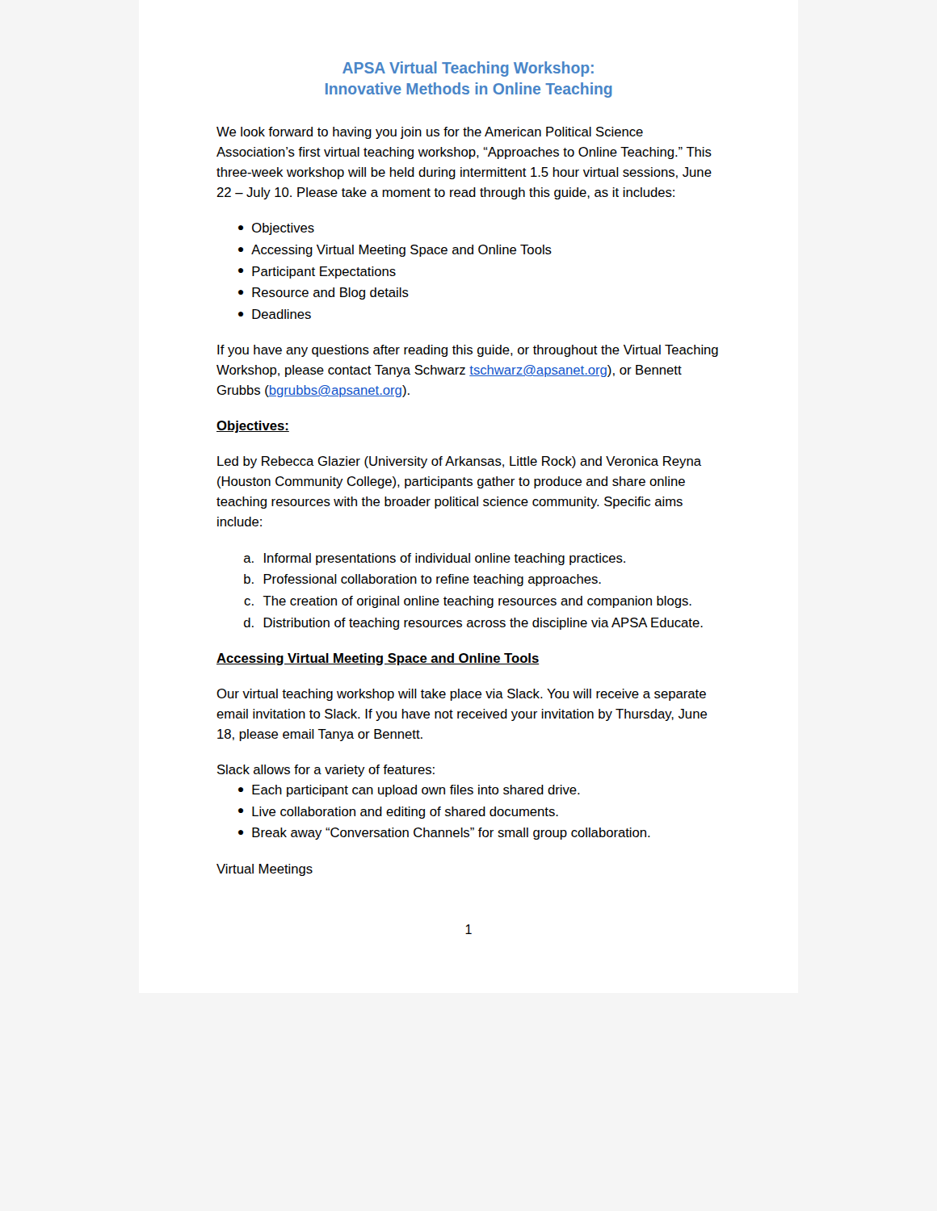APSA Virtual Teaching Workshop: Innovative Methods in Online Teaching
We look forward to having you join us for the American Political Science Association’s first virtual teaching workshop, “Approaches to Online Teaching.” This three-week workshop will be held during intermittent 1.5 hour virtual sessions, June 22 – July 10. Please take a moment to read through this guide, as it includes:
Objectives
Accessing Virtual Meeting Space and Online Tools
Participant Expectations
Resource and Blog details
Deadlines
If you have any questions after reading this guide, or throughout the Virtual Teaching Workshop, please contact Tanya Schwarz tschwarz@apsanet.org), or Bennett Grubbs (bgrubbs@apsanet.org).
Objectives:
Led by Rebecca Glazier (University of Arkansas, Little Rock) and Veronica Reyna (Houston Community College), participants gather to produce and share online teaching resources with the broader political science community. Specific aims include:
Informal presentations of individual online teaching practices.
Professional collaboration to refine teaching approaches.
The creation of original online teaching resources and companion blogs.
Distribution of teaching resources across the discipline via APSA Educate.
Accessing Virtual Meeting Space and Online Tools
Our virtual teaching workshop will take place via Slack. You will receive a separate email invitation to Slack. If you have not received your invitation by Thursday, June 18, please email Tanya or Bennett.
Slack allows for a variety of features:
Each participant can upload own files into shared drive.
Live collaboration and editing of shared documents.
Break away “Conversation Channels” for small group collaboration.
Virtual Meetings
1